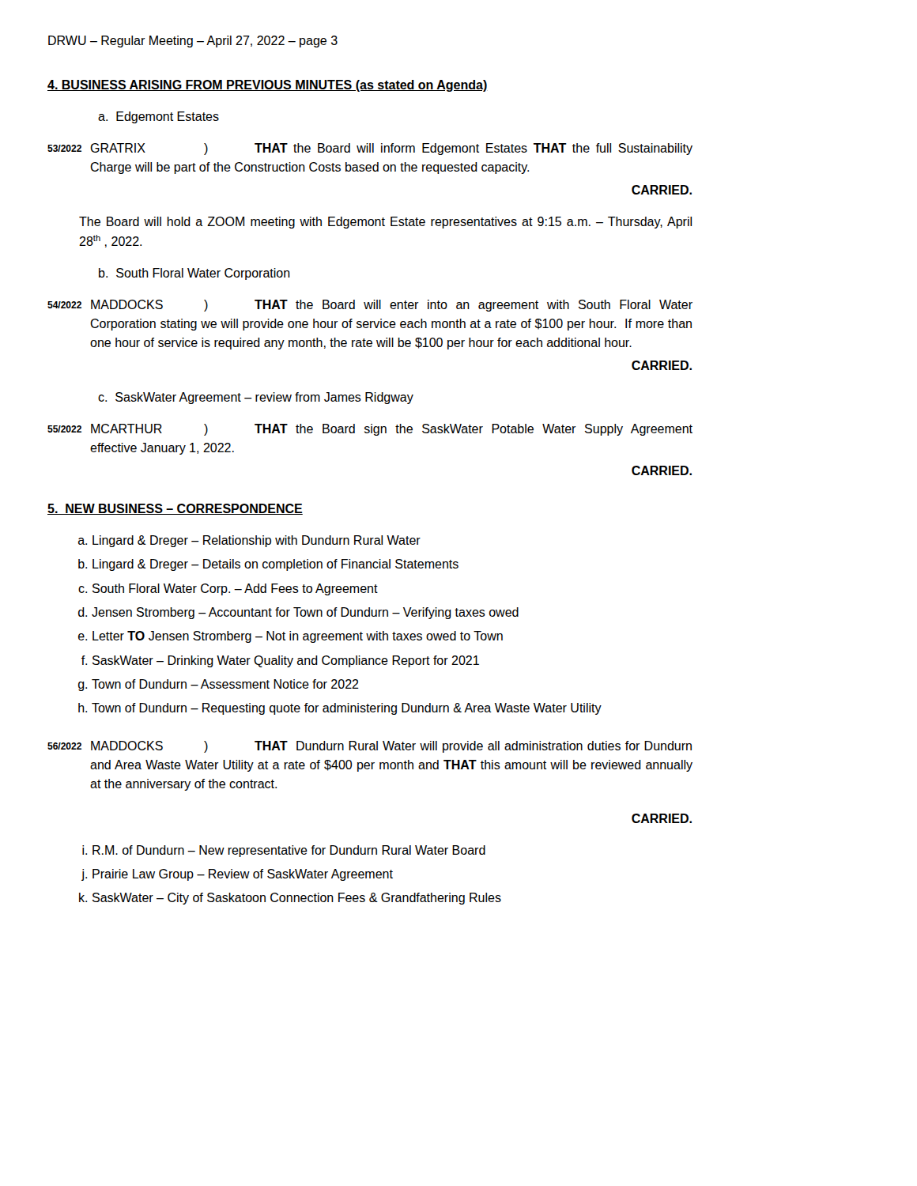DRWU – Regular Meeting – April 27, 2022 – page 3
4. BUSINESS ARISING FROM PREVIOUS MINUTES (as stated on Agenda)
a. Edgemont Estates
53/2022
GRATRIX) THAT the Board will inform Edgemont Estates THAT the full Sustainability Charge will be part of the Construction Costs based on the requested capacity.
CARRIED.
The Board will hold a ZOOM meeting with Edgemont Estate representatives at 9:15 a.m. – Thursday, April 28th , 2022.
b. South Floral Water Corporation
54/2022
MADDOCKS) THAT the Board will enter into an agreement with South Floral Water Corporation stating we will provide one hour of service each month at a rate of $100 per hour. If more than one hour of service is required any month, the rate will be $100 per hour for each additional hour.
CARRIED.
c. SaskWater Agreement – review from James Ridgway
55/2022
MCARTHUR) THAT the Board sign the SaskWater Potable Water Supply Agreement effective January 1, 2022.
CARRIED.
5. NEW BUSINESS – CORRESPONDENCE
Lingard & Dreger – Relationship with Dundurn Rural Water
Lingard & Dreger – Details on completion of Financial Statements
South Floral Water Corp. – Add Fees to Agreement
Jensen Stromberg – Accountant for Town of Dundurn – Verifying taxes owed
Letter TO Jensen Stromberg – Not in agreement with taxes owed to Town
SaskWater – Drinking Water Quality and Compliance Report for 2021
Town of Dundurn – Assessment Notice for 2022
Town of Dundurn – Requesting quote for administering Dundurn & Area Waste Water Utility
56/2022
MADDOCKS) THAT Dundurn Rural Water will provide all administration duties for Dundurn and Area Waste Water Utility at a rate of $400 per month and THAT this amount will be reviewed annually at the anniversary of the contract.
CARRIED.
R.M. of Dundurn – New representative for Dundurn Rural Water Board
Prairie Law Group – Review of SaskWater Agreement
SaskWater – City of Saskatoon Connection Fees & Grandfathering Rules